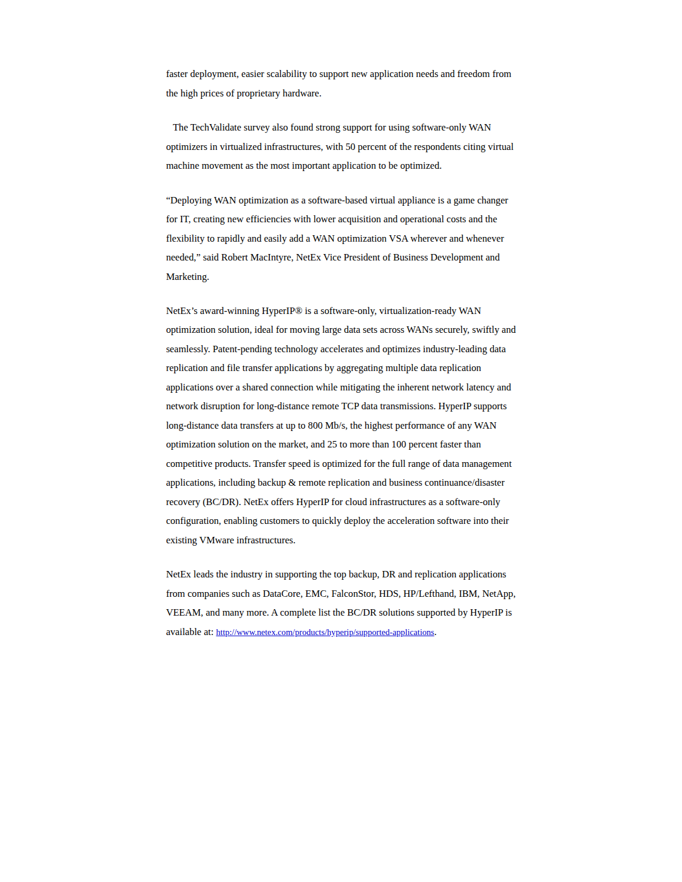faster deployment, easier scalability to support new application needs and freedom from the high prices of proprietary hardware.
The TechValidate survey also found strong support for using software-only WAN optimizers in virtualized infrastructures, with 50 percent of the respondents citing virtual machine movement as the most important application to be optimized.
“Deploying WAN optimization as a software-based virtual appliance is a game changer for IT, creating new efficiencies with lower acquisition and operational costs and the flexibility to rapidly and easily add a WAN optimization VSA wherever and whenever needed,” said Robert MacIntyre, NetEx Vice President of Business Development and Marketing.
NetEx’s award-winning HyperIP® is a software-only, virtualization-ready WAN optimization solution, ideal for moving large data sets across WANs securely, swiftly and seamlessly. Patent-pending technology accelerates and optimizes industry-leading data replication and file transfer applications by aggregating multiple data replication applications over a shared connection while mitigating the inherent network latency and network disruption for long-distance remote TCP data transmissions. HyperIP supports long-distance data transfers at up to 800 Mb/s, the highest performance of any WAN optimization solution on the market, and 25 to more than 100 percent faster than competitive products. Transfer speed is optimized for the full range of data management applications, including backup & remote replication and business continuance/disaster recovery (BC/DR). NetEx offers HyperIP for cloud infrastructures as a software-only configuration, enabling customers to quickly deploy the acceleration software into their existing VMware infrastructures.
NetEx leads the industry in supporting the top backup, DR and replication applications from companies such as DataCore, EMC, FalconStor, HDS, HP/Lefthand, IBM, NetApp, VEEAM, and many more. A complete list the BC/DR solutions supported by HyperIP is available at: http://www.netex.com/products/hyperip/supported-applications.